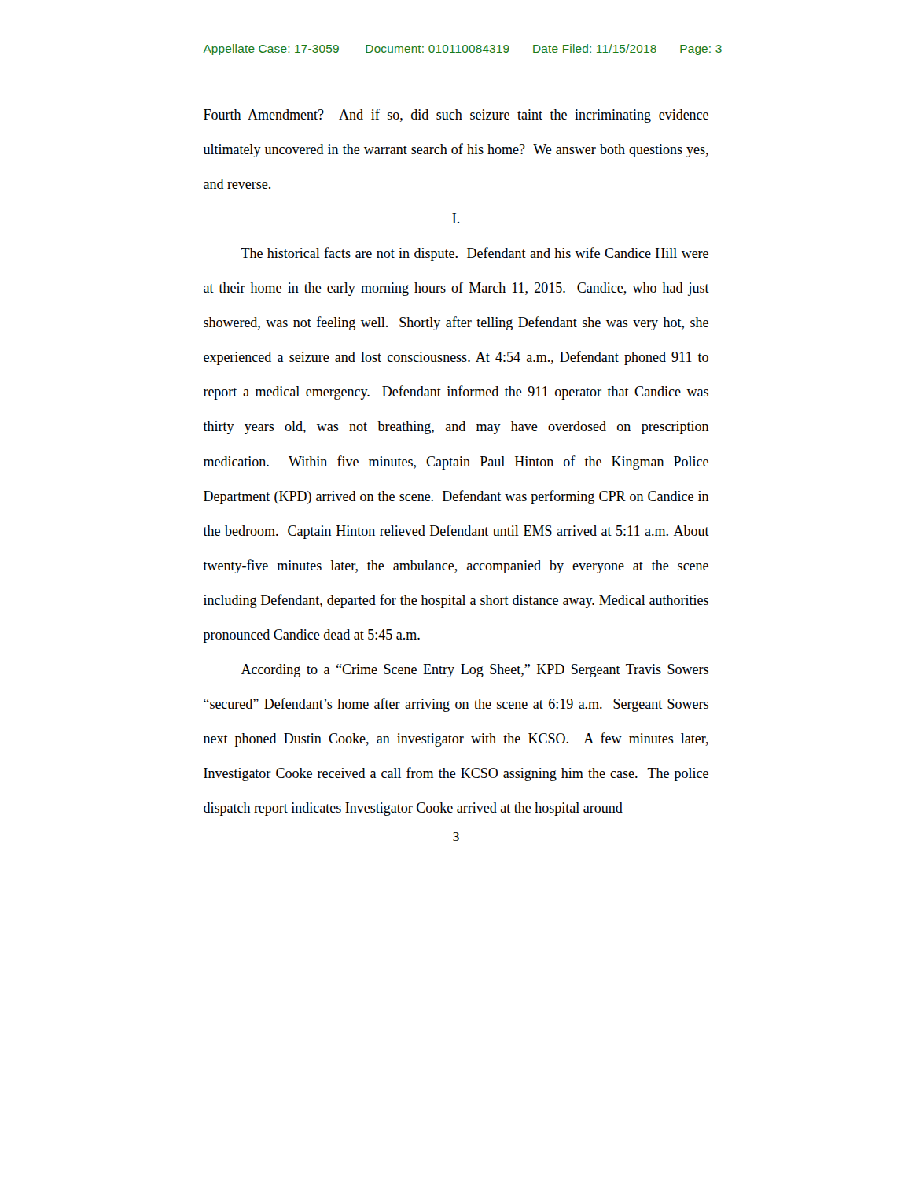Appellate Case: 17-3059 Document: 010110084319 Date Filed: 11/15/2018 Page: 3
Fourth Amendment? And if so, did such seizure taint the incriminating evidence ultimately uncovered in the warrant search of his home? We answer both questions yes, and reverse.
I.
The historical facts are not in dispute. Defendant and his wife Candice Hill were at their home in the early morning hours of March 11, 2015. Candice, who had just showered, was not feeling well. Shortly after telling Defendant she was very hot, she experienced a seizure and lost consciousness. At 4:54 a.m., Defendant phoned 911 to report a medical emergency. Defendant informed the 911 operator that Candice was thirty years old, was not breathing, and may have overdosed on prescription medication. Within five minutes, Captain Paul Hinton of the Kingman Police Department (KPD) arrived on the scene. Defendant was performing CPR on Candice in the bedroom. Captain Hinton relieved Defendant until EMS arrived at 5:11 a.m. About twenty-five minutes later, the ambulance, accompanied by everyone at the scene including Defendant, departed for the hospital a short distance away. Medical authorities pronounced Candice dead at 5:45 a.m.
According to a “Crime Scene Entry Log Sheet,” KPD Sergeant Travis Sowers “secured” Defendant’s home after arriving on the scene at 6:19 a.m. Sergeant Sowers next phoned Dustin Cooke, an investigator with the KCSO. A few minutes later, Investigator Cooke received a call from the KCSO assigning him the case. The police dispatch report indicates Investigator Cooke arrived at the hospital around
3